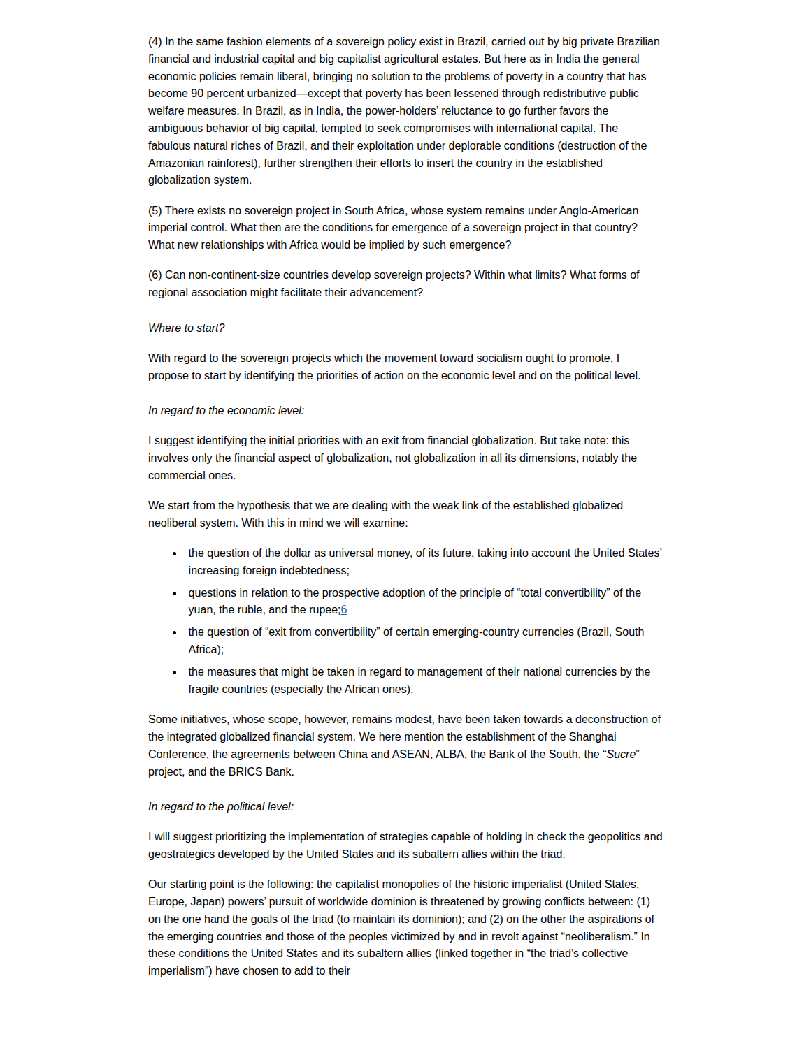(4) In the same fashion elements of a sovereign policy exist in Brazil, carried out by big private Brazilian financial and industrial capital and big capitalist agricultural estates. But here as in India the general economic policies remain liberal, bringing no solution to the problems of poverty in a country that has become 90 percent urbanized—except that poverty has been lessened through redistributive public welfare measures. In Brazil, as in India, the power-holders’ reluctance to go further favors the ambiguous behavior of big capital, tempted to seek compromises with international capital. The fabulous natural riches of Brazil, and their exploitation under deplorable conditions (destruction of the Amazonian rainforest), further strengthen their efforts to insert the country in the established globalization system.
(5) There exists no sovereign project in South Africa, whose system remains under Anglo-American imperial control. What then are the conditions for emergence of a sovereign project in that country? What new relationships with Africa would be implied by such emergence?
(6) Can non-continent-size countries develop sovereign projects? Within what limits? What forms of regional association might facilitate their advancement?
Where to start?
With regard to the sovereign projects which the movement toward socialism ought to promote, I propose to start by identifying the priorities of action on the economic level and on the political level.
In regard to the economic level:
I suggest identifying the initial priorities with an exit from financial globalization. But take note: this involves only the financial aspect of globalization, not globalization in all its dimensions, notably the commercial ones.
We start from the hypothesis that we are dealing with the weak link of the established globalized neoliberal system. With this in mind we will examine:
the question of the dollar as universal money, of its future, taking into account the United States’ increasing foreign indebtedness;
questions in relation to the prospective adoption of the principle of “total convertibility” of the yuan, the ruble, and the rupee;6
the question of “exit from convertibility” of certain emerging-country currencies (Brazil, South Africa);
the measures that might be taken in regard to management of their national currencies by the fragile countries (especially the African ones).
Some initiatives, whose scope, however, remains modest, have been taken towards a deconstruction of the integrated globalized financial system. We here mention the establishment of the Shanghai Conference, the agreements between China and ASEAN, ALBA, the Bank of the South, the “Sucre” project, and the BRICS Bank.
In regard to the political level:
I will suggest prioritizing the implementation of strategies capable of holding in check the geopolitics and geostrategics developed by the United States and its subaltern allies within the triad.
Our starting point is the following: the capitalist monopolies of the historic imperialist (United States, Europe, Japan) powers’ pursuit of worldwide dominion is threatened by growing conflicts between: (1) on the one hand the goals of the triad (to maintain its dominion); and (2) on the other the aspirations of the emerging countries and those of the peoples victimized by and in revolt against “neoliberalism.” In these conditions the United States and its subaltern allies (linked together in “the triad’s collective imperialism”) have chosen to add to their